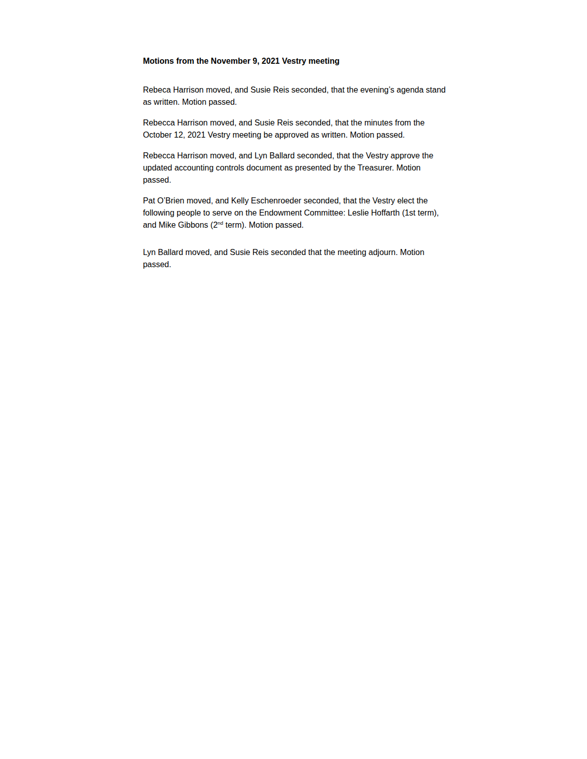Motions from the November 9, 2021 Vestry meeting
Rebeca Harrison moved, and Susie Reis seconded, that the evening’s agenda stand as written. Motion passed.
Rebecca Harrison moved, and Susie Reis seconded, that the minutes from the October 12, 2021 Vestry meeting be approved as written. Motion passed.
Rebecca Harrison moved, and Lyn Ballard seconded, that the Vestry approve the updated accounting controls document as presented by the Treasurer. Motion passed.
Pat O’Brien moved, and Kelly Eschenroeder seconded, that the Vestry elect the following people to serve on the Endowment Committee: Leslie Hoffarth (1st term), and Mike Gibbons (2nd term). Motion passed.
Lyn Ballard moved, and Susie Reis seconded that the meeting adjourn. Motion passed.